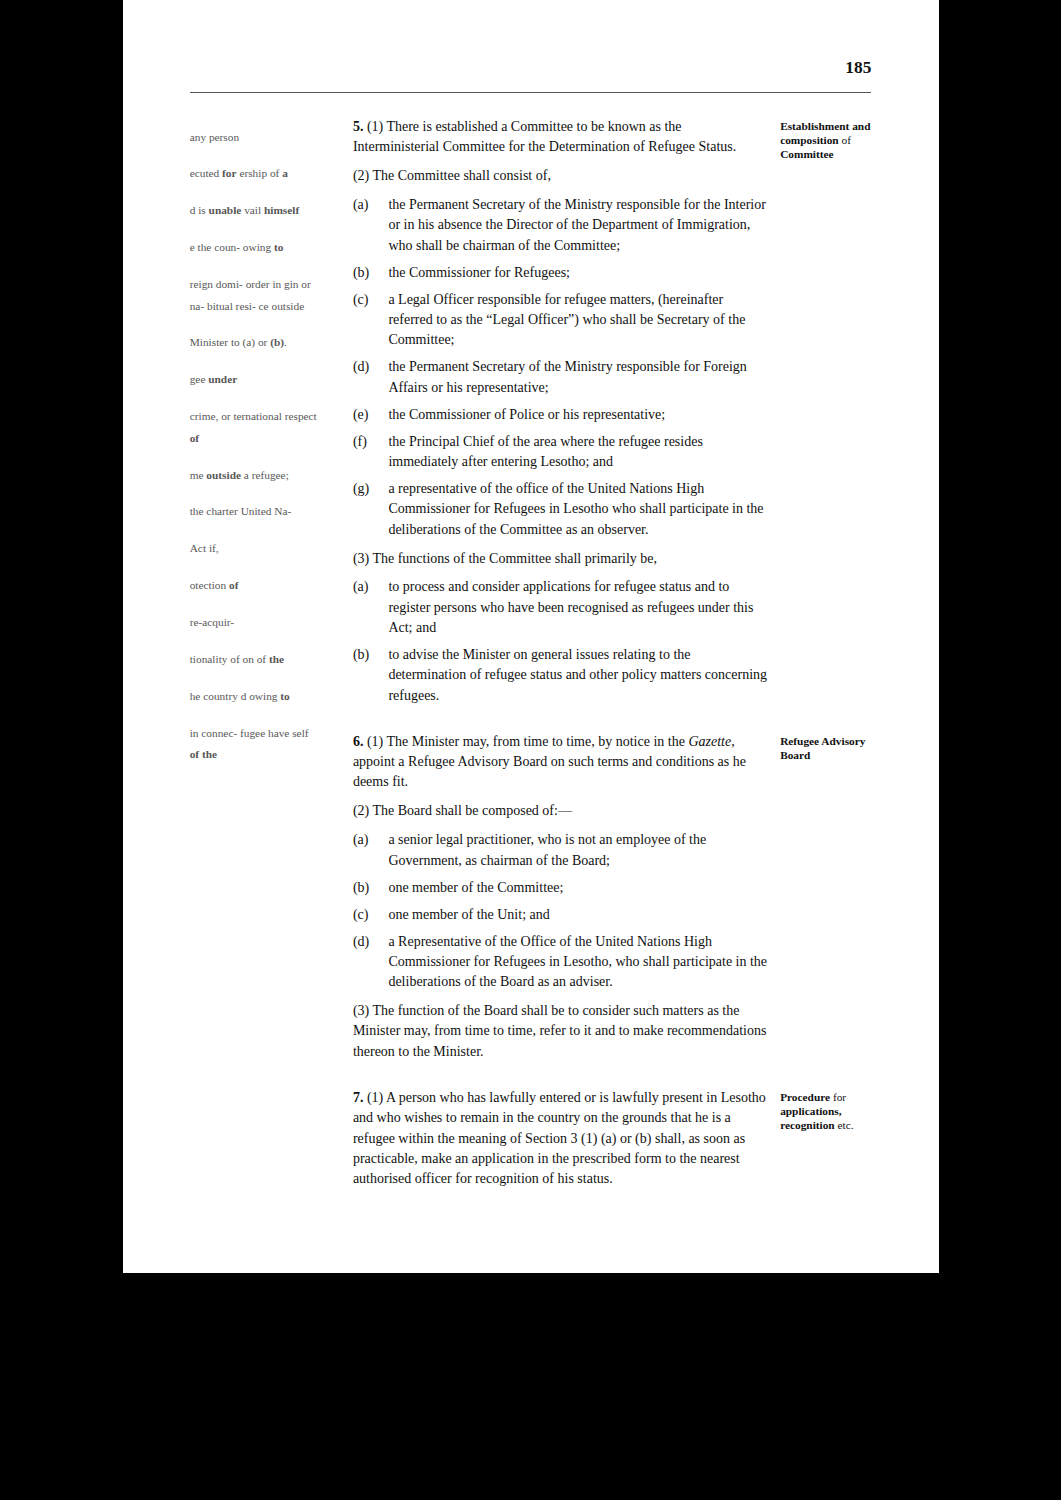185
any person
ecuted for ership of a
d is unable vail himself
e the coun- owing to
reign domi- order in gin or na- bitual resi- ce outside
Minister to (a) or (b).
gee under
crime, or ternational respect of
me outside a refugee;
the charter United Na-
Act if,
otection of
re-acquir-
tionality of on of the
he country d owing to
in connec- fugee have self of the
5. (1) There is established a Committee to be known as the Interministerial Committee for the Determination of Refugee Status.
(2) The Committee shall consist of,
(a) the Permanent Secretary of the Ministry responsible for the Interior or in his absence the Director of the Department of Immigration, who shall be chairman of the Committee;
(b) the Commissioner for Refugees;
(c) a Legal Officer responsible for refugee matters, (hereinafter referred to as the “Legal Officer”) who shall be Secretary of the Committee;
(d) the Permanent Secretary of the Ministry responsible for Foreign Affairs or his representative;
(e) the Commissioner of Police or his representative;
(f) the Principal Chief of the area where the refugee resides immediately after entering Lesotho; and
(g) a representative of the office of the United Nations High Commissioner for Refugees in Lesotho who shall participate in the deliberations of the Committee as an observer.
(3) The functions of the Committee shall primarily be,
(a) to process and consider applications for refugee status and to register persons who have been recognised as refugees under this Act; and
(b) to advise the Minister on general issues relating to the determination of refugee status and other policy matters concerning refugees.
Establishment and composition of Committee
6. (1) The Minister may, from time to time, by notice in the Gazette, appoint a Refugee Advisory Board on such terms and conditions as he deems fit.
(2) The Board shall be composed of:—
(a) a senior legal practitioner, who is not an employee of the Government, as chairman of the Board;
(b) one member of the Committee;
(c) one member of the Unit; and
(d) a Representative of the Office of the United Nations High Commissioner for Refugees in Lesotho, who shall participate in the deliberations of the Board as an adviser.
(3) The function of the Board shall be to consider such matters as the Minister may, from time to time, refer to it and to make recommendations thereon to the Minister.
Refugee Advisory Board
7. (1) A person who has lawfully entered or is lawfully present in Lesotho and who wishes to remain in the country on the grounds that he is a refugee within the meaning of Section 3 (1) (a) or (b) shall, as soon as practicable, make an application in the prescribed form to the nearest authorised officer for recognition of his status.
Procedure for applications, recognition etc.